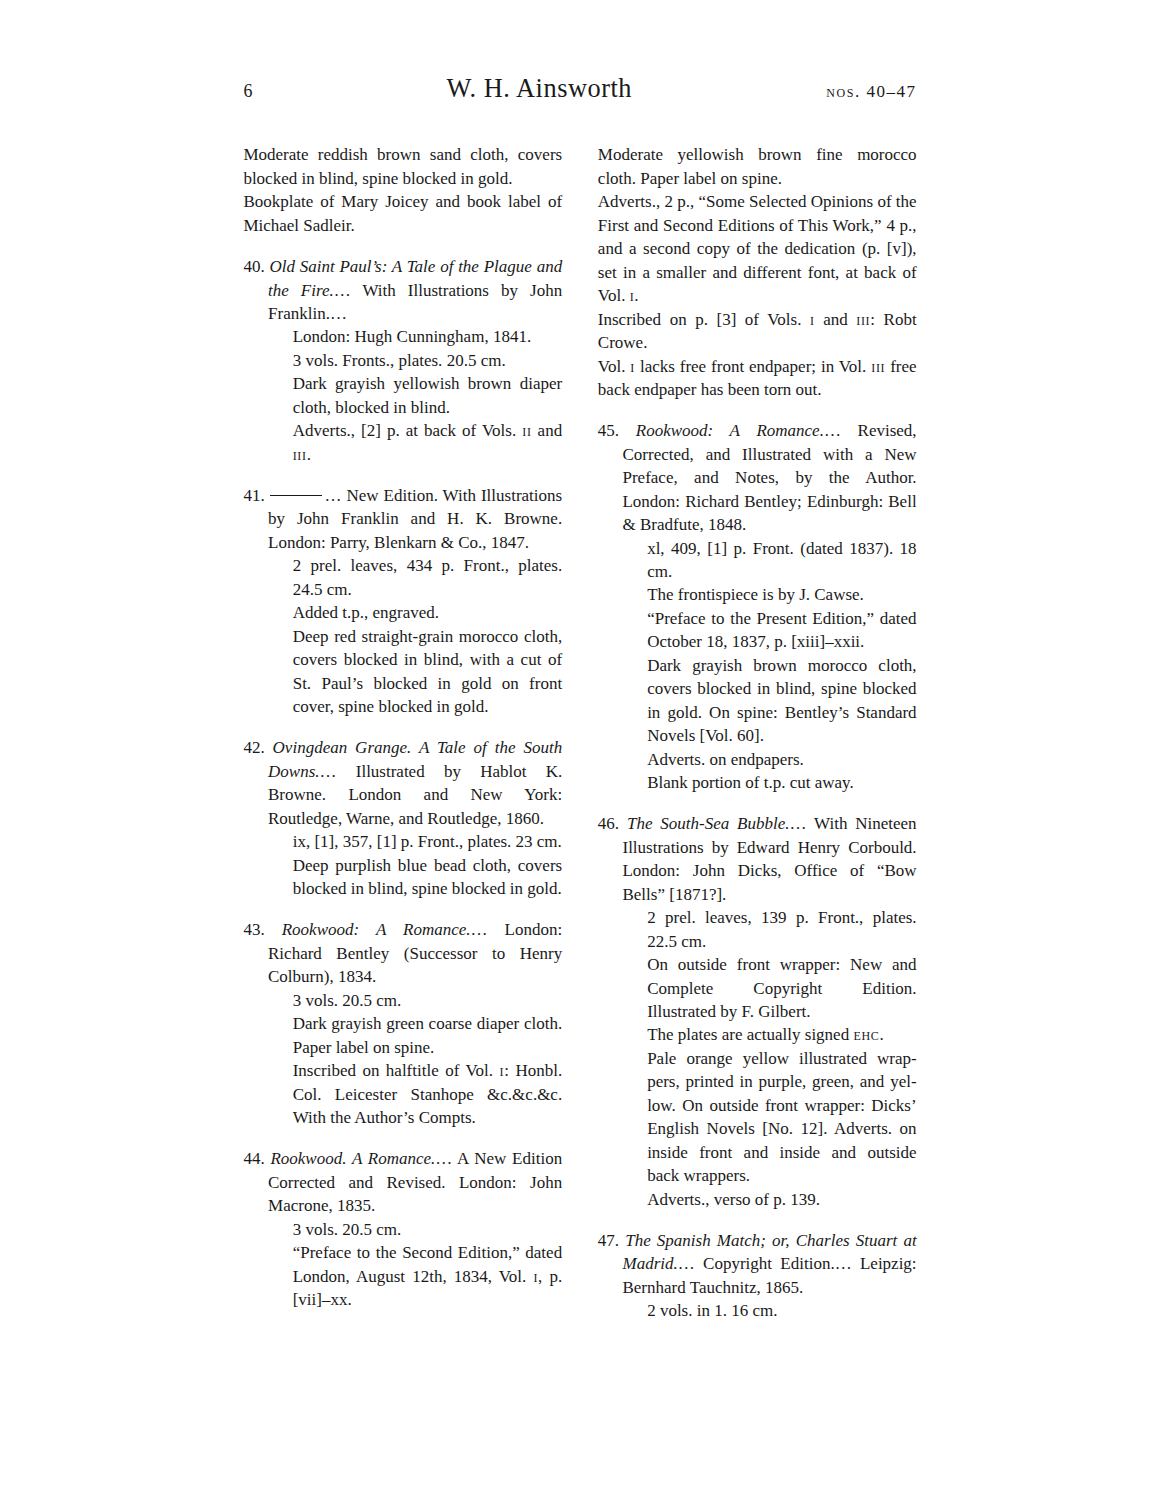6
W. H. Ainsworth
nos. 40–47
Moderate reddish brown sand cloth, covers blocked in blind, spine blocked in gold. Bookplate of Mary Joicey and book label of Michael Sadleir.
40. Old Saint Paul’s: A Tale of the Plague and the Fire.… With Illustrations by John Franklin.… London: Hugh Cunningham, 1841. 3 vols. Fronts., plates. 20.5 cm. Dark grayish yellowish brown diaper cloth, blocked in blind. Adverts., [2] p. at back of Vols. ii and iii.
41. … New Edition. With Illustrations by John Franklin and H. K. Browne. London: Parry, Blenkarn & Co., 1847. 2 prel. leaves, 434 p. Front., plates. 24.5 cm. Added t.p., engraved. Deep red straight-grain morocco cloth, covers blocked in blind, with a cut of St. Paul’s blocked in gold on front cover, spine blocked in gold.
42. Ovingdean Grange. A Tale of the South Downs.… Illustrated by Hablot K. Browne. London and New York: Routledge, Warne, and Routledge, 1860. ix, [1], 357, [1] p. Front., plates. 23 cm. Deep purplish blue bead cloth, covers blocked in blind, spine blocked in gold.
43. Rookwood: A Romance.… London: Richard Bentley (Successor to Henry Colburn), 1834. 3 vols. 20.5 cm. Dark grayish green coarse diaper cloth. Paper label on spine. Inscribed on halftitle of Vol. i: Honbl. Col. Leicester Stanhope &c.&c.&c. With the Author’s Compts.
44. Rookwood. A Romance.… A New Edition Corrected and Revised. London: John Macrone, 1835. 3 vols. 20.5 cm. “Preface to the Second Edition,” dated London, August 12th, 1834, Vol. i, p. [vii]–xx.
Moderate yellowish brown fine morocco cloth. Paper label on spine. Adverts., 2 p., “Some Selected Opinions of the First and Second Editions of This Work,” 4 p., and a second copy of the dedication (p. [v]), set in a smaller and different font, at back of Vol. i. Inscribed on p. [3] of Vols. i and iii: Robt Crowe. Vol. i lacks free front endpaper; in Vol. iii free back endpaper has been torn out.
45. Rookwood: A Romance.… Revised, Corrected, and Illustrated with a New Preface, and Notes, by the Author. London: Richard Bentley; Edinburgh: Bell & Bradfute, 1848. xl, 409, [1] p. Front. (dated 1837). 18 cm. The frontispiece is by J. Cawse. “Preface to the Present Edition,” dated October 18, 1837, p. [xiii]–xxii. Dark grayish brown morocco cloth, covers blocked in blind, spine blocked in gold. On spine: Bentley’s Standard Novels [Vol. 60]. Adverts. on endpapers. Blank portion of t.p. cut away.
46. The South-Sea Bubble.… With Nineteen Illustrations by Edward Henry Corbould. London: John Dicks, Office of “Bow Bells” [1871?]. 2 prel. leaves, 139 p. Front., plates. 22.5 cm. On outside front wrapper: New and Complete Copyright Edition. Illustrated by F. Gilbert. The plates are actually signed ehc. Pale orange yellow illustrated wrappers, printed in purple, green, and yellow. On outside front wrapper: Dicks’ English Novels [No. 12]. Adverts. on inside front and inside and outside back wrappers. Adverts., verso of p. 139.
47. The Spanish Match; or, Charles Stuart at Madrid.… Copyright Edition.… Leipzig: Bernhard Tauchnitz, 1865. 2 vols. in 1. 16 cm.